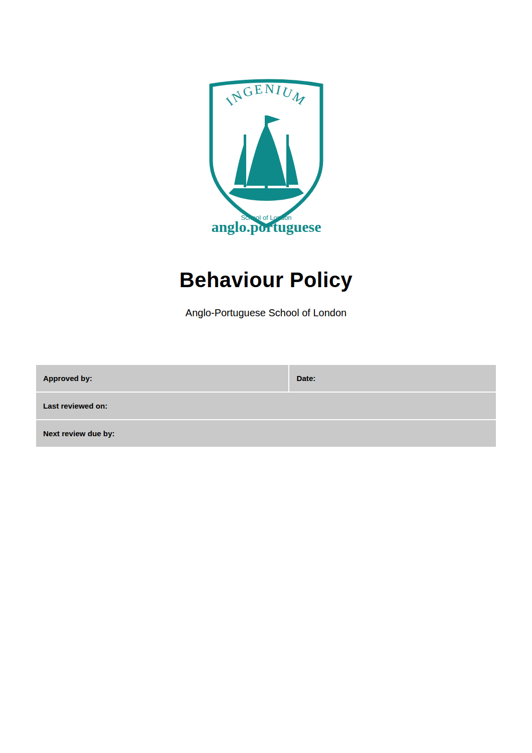INGENIUM School of London anglo.portuguese
Behaviour Policy
Anglo-Portuguese School of London
| Approved by: | Date: |
| Last reviewed on: |
| Next review due by: |